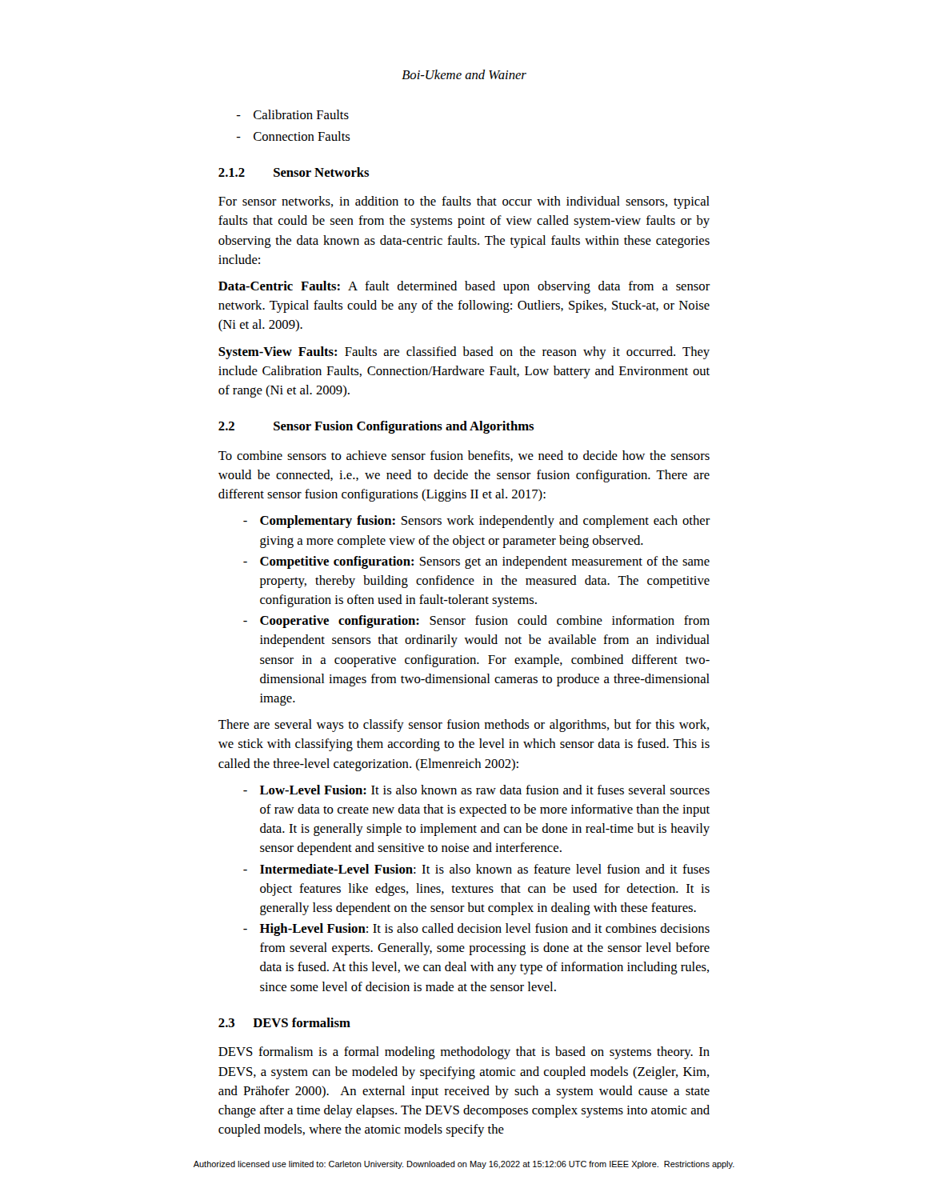Boi-Ukeme and Wainer
Calibration Faults
Connection Faults
2.1.2 Sensor Networks
For sensor networks, in addition to the faults that occur with individual sensors, typical faults that could be seen from the systems point of view called system-view faults or by observing the data known as data-centric faults. The typical faults within these categories include:
Data-Centric Faults: A fault determined based upon observing data from a sensor network. Typical faults could be any of the following: Outliers, Spikes, Stuck-at, or Noise (Ni et al. 2009).
System-View Faults: Faults are classified based on the reason why it occurred. They include Calibration Faults, Connection/Hardware Fault, Low battery and Environment out of range (Ni et al. 2009).
2.2 Sensor Fusion Configurations and Algorithms
To combine sensors to achieve sensor fusion benefits, we need to decide how the sensors would be connected, i.e., we need to decide the sensor fusion configuration. There are different sensor fusion configurations (Liggins II et al. 2017):
Complementary fusion: Sensors work independently and complement each other giving a more complete view of the object or parameter being observed.
Competitive configuration: Sensors get an independent measurement of the same property, thereby building confidence in the measured data. The competitive configuration is often used in fault-tolerant systems.
Cooperative configuration: Sensor fusion could combine information from independent sensors that ordinarily would not be available from an individual sensor in a cooperative configuration. For example, combined different two-dimensional images from two-dimensional cameras to produce a three-dimensional image.
There are several ways to classify sensor fusion methods or algorithms, but for this work, we stick with classifying them according to the level in which sensor data is fused. This is called the three-level categorization. (Elmenreich 2002):
Low-Level Fusion: It is also known as raw data fusion and it fuses several sources of raw data to create new data that is expected to be more informative than the input data. It is generally simple to implement and can be done in real-time but is heavily sensor dependent and sensitive to noise and interference.
Intermediate-Level Fusion: It is also known as feature level fusion and it fuses object features like edges, lines, textures that can be used for detection. It is generally less dependent on the sensor but complex in dealing with these features.
High-Level Fusion: It is also called decision level fusion and it combines decisions from several experts. Generally, some processing is done at the sensor level before data is fused. At this level, we can deal with any type of information including rules, since some level of decision is made at the sensor level.
2.3 DEVS formalism
DEVS formalism is a formal modeling methodology that is based on systems theory. In DEVS, a system can be modeled by specifying atomic and coupled models (Zeigler, Kim, and Prähofer 2000). An external input received by such a system would cause a state change after a time delay elapses. The DEVS decomposes complex systems into atomic and coupled models, where the atomic models specify the
Authorized licensed use limited to: Carleton University. Downloaded on May 16,2022 at 15:12:06 UTC from IEEE Xplore. Restrictions apply.